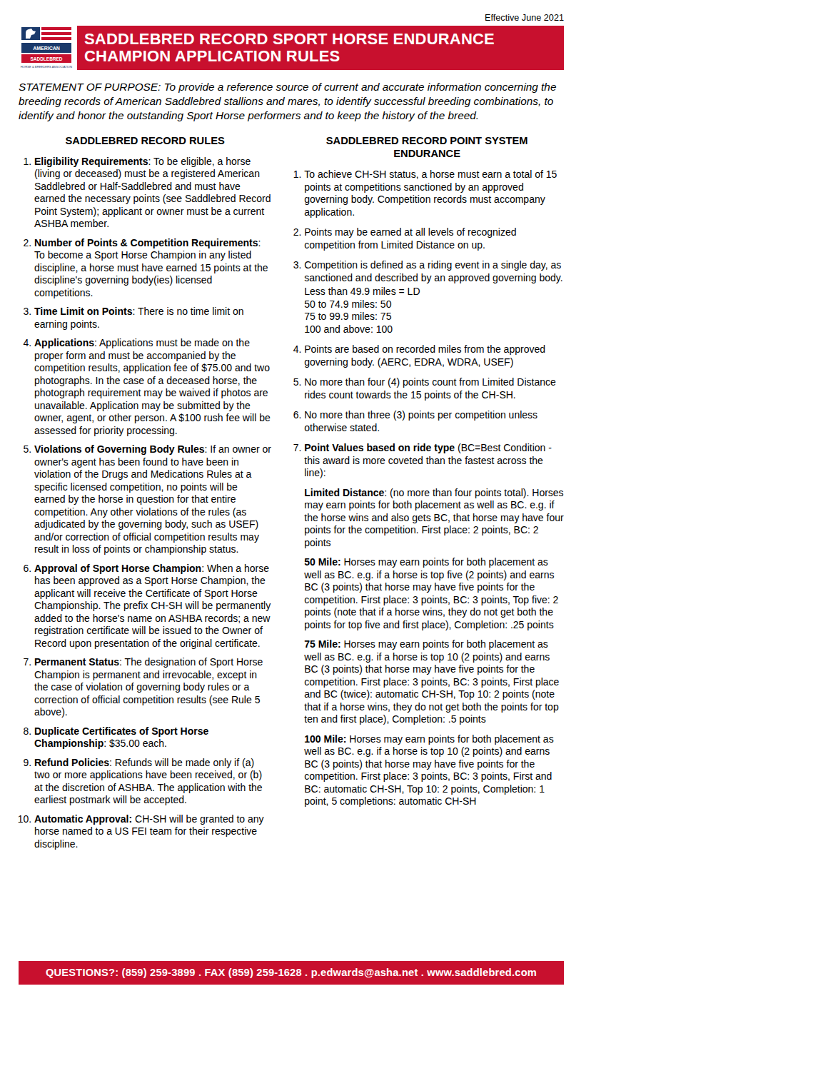Effective June 2021
AMERICAN SADDLEBRED HORSE & BREEDERS ASSOCIATION
SADDLEBRED RECORD SPORT HORSE ENDURANCE CHAMPION APPLICATION RULES
STATEMENT OF PURPOSE: To provide a reference source of current and accurate information concerning the breeding records of American Saddlebred stallions and mares, to identify successful breeding combinations, to identify and honor the outstanding Sport Horse performers and to keep the history of the breed.
SADDLEBRED RECORD RULES
Eligibility Requirements: To be eligible, a horse (living or deceased) must be a registered American Saddlebred or Half-Saddlebred and must have earned the necessary points (see Saddlebred Record Point System); applicant or owner must be a current ASHBA member.
Number of Points & Competition Requirements: To become a Sport Horse Champion in any listed discipline, a horse must have earned 15 points at the discipline's governing body(ies) licensed competitions.
Time Limit on Points: There is no time limit on earning points.
Applications: Applications must be made on the proper form and must be accompanied by the competition results, application fee of $75.00 and two photographs. In the case of a deceased horse, the photograph requirement may be waived if photos are unavailable. Application may be submitted by the owner, agent, or other person. A $100 rush fee will be assessed for priority processing.
Violations of Governing Body Rules: If an owner or owner's agent has been found to have been in violation of the Drugs and Medications Rules at a specific licensed competition, no points will be earned by the horse in question for that entire competition. Any other violations of the rules (as adjudicated by the governing body, such as USEF) and/or correction of official competition results may result in loss of points or championship status.
Approval of Sport Horse Champion: When a horse has been approved as a Sport Horse Champion, the applicant will receive the Certificate of Sport Horse Championship. The prefix CH-SH will be permanently added to the horse's name on ASHBA records; a new registration certificate will be issued to the Owner of Record upon presentation of the original certificate.
Permanent Status: The designation of Sport Horse Champion is permanent and irrevocable, except in the case of violation of governing body rules or a correction of official competition results (see Rule 5 above).
Duplicate Certificates of Sport Horse Championship: $35.00 each.
Refund Policies: Refunds will be made only if (a) two or more applications have been received, or (b) at the discretion of ASHBA. The application with the earliest postmark will be accepted.
Automatic Approval: CH-SH will be granted to any horse named to a US FEI team for their respective discipline.
SADDLEBRED RECORD POINT SYSTEM
ENDURANCE
To achieve CH-SH status, a horse must earn a total of 15 points at competitions sanctioned by an approved governing body. Competition records must accompany application.
Points may be earned at all levels of recognized competition from Limited Distance on up.
Competition is defined as a riding event in a single day, as sanctioned and described by an approved governing body.
Less than 49.9 miles = LD
50 to 74.9 miles: 50
75 to 99.9 miles: 75
100 and above: 100
Points are based on recorded miles from the approved governing body. (AERC, EDRA, WDRA, USEF)
No more than four (4) points count from Limited Distance rides count towards the 15 points of the CH-SH.
No more than three (3) points per competition unless otherwise stated.
Point Values based on ride type (BC=Best Condition - this award is more coveted than the fastest across the line):
Limited Distance: (no more than four points total). Horses may earn points for both placement as well as BC. e.g. if the horse wins and also gets BC, that horse may have four points for the competition. First place: 2 points, BC: 2 points
50 Mile: Horses may earn points for both placement as well as BC. e.g. if a horse is top five (2 points) and earns BC (3 points) that horse may have five points for the competition. First place: 3 points, BC: 3 points, Top five: 2 points (note that if a horse wins, they do not get both the points for top five and first place), Completion: .25 points
75 Mile: Horses may earn points for both placement as well as BC. e.g. if a horse is top 10 (2 points) and earns BC (3 points) that horse may have five points for the competition. First place: 3 points, BC: 3 points, First place and BC (twice): automatic CH-SH, Top 10: 2 points (note that if a horse wins, they do not get both the points for top ten and first place), Completion: .5 points
100 Mile: Horses may earn points for both placement as well as BC. e.g. if a horse is top 10 (2 points) and earns BC (3 points) that horse may have five points for the competition. First place: 3 points, BC: 3 points, First and BC: automatic CH-SH, Top 10: 2 points, Completion: 1 point, 5 completions: automatic CH-SH
QUESTIONS?: (859) 259-3899 . FAX (859) 259-1628 . p.edwards@asha.net . www.saddlebred.com